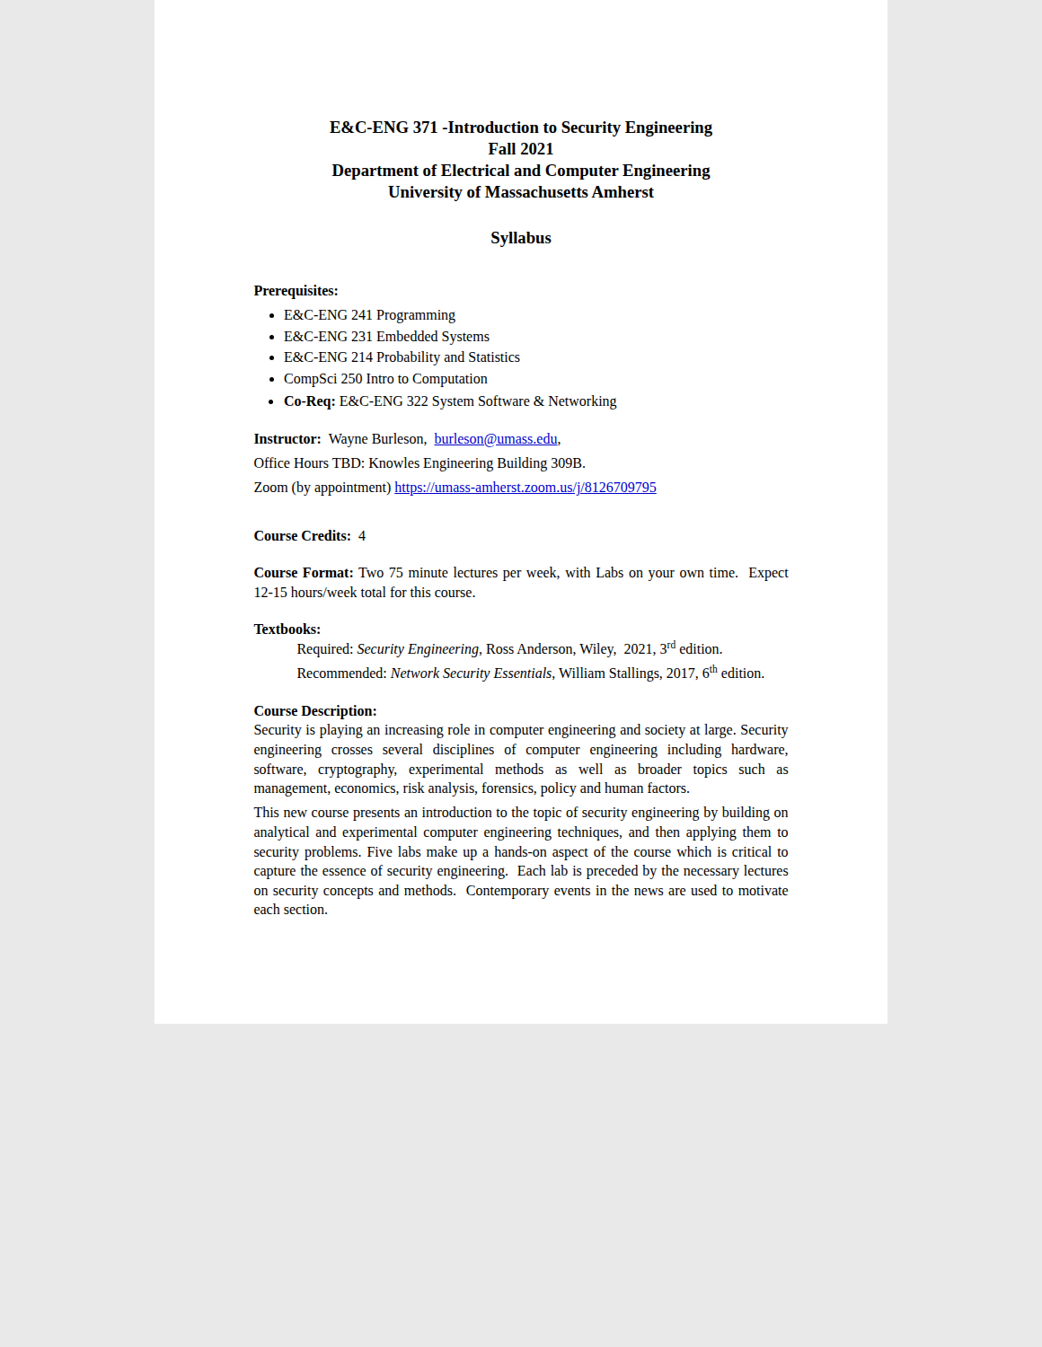E&C-ENG 371 -Introduction to Security Engineering
Fall 2021
Department of Electrical and Computer Engineering
University of Massachusetts Amherst
Syllabus
Prerequisites:
E&C-ENG 241 Programming
E&C-ENG 231 Embedded Systems
E&C-ENG 214 Probability and Statistics
CompSci 250 Intro to Computation
Co-Req: E&C-ENG 322 System Software & Networking
Instructor: Wayne Burleson, burleson@umass.edu,
Office Hours TBD: Knowles Engineering Building 309B.
Zoom (by appointment) https://umass-amherst.zoom.us/j/8126709795
Course Credits: 4
Course Format: Two 75 minute lectures per week, with Labs on your own time. Expect 12-15 hours/week total for this course.
Textbooks:
Required: Security Engineering, Ross Anderson, Wiley, 2021, 3rd edition.
Recommended: Network Security Essentials, William Stallings, 2017, 6th edition.
Course Description:
Security is playing an increasing role in computer engineering and society at large. Security engineering crosses several disciplines of computer engineering including hardware, software, cryptography, experimental methods as well as broader topics such as management, economics, risk analysis, forensics, policy and human factors.
This new course presents an introduction to the topic of security engineering by building on analytical and experimental computer engineering techniques, and then applying them to security problems. Five labs make up a hands-on aspect of the course which is critical to capture the essence of security engineering. Each lab is preceded by the necessary lectures on security concepts and methods. Contemporary events in the news are used to motivate each section.